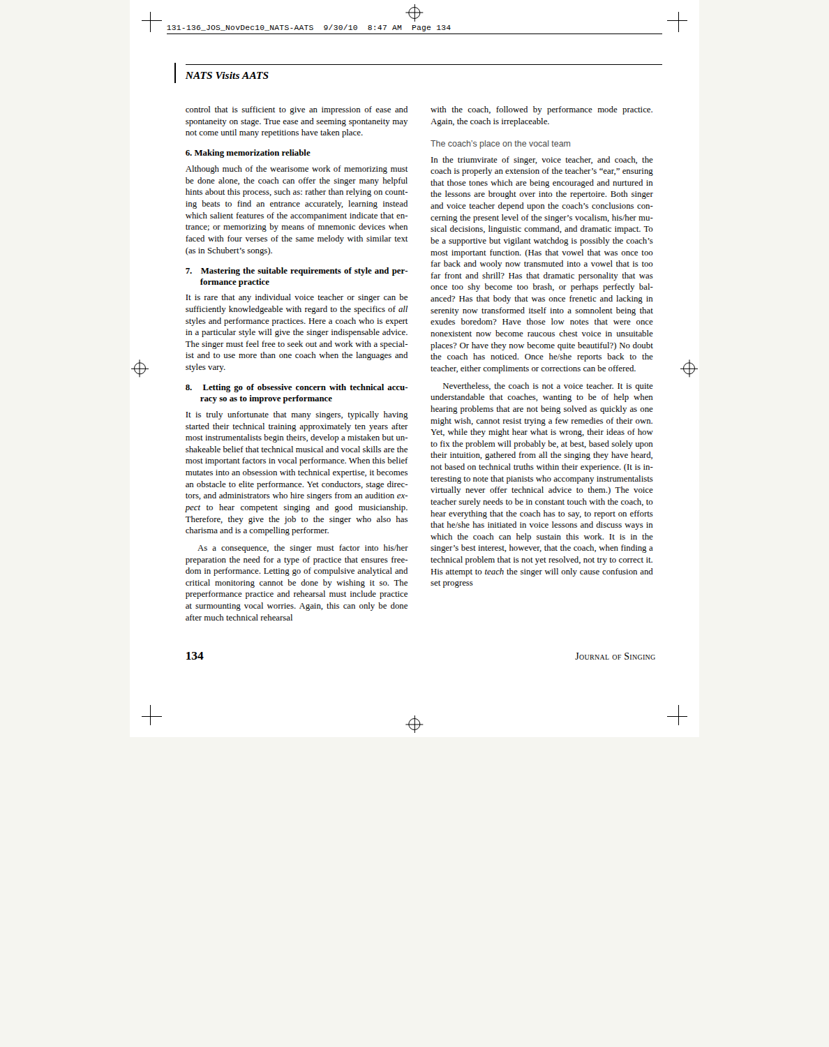131-136_JOS_NovDec10_NATS-AATS 9/30/10 8:47 AM Page 134
NATS Visits AATS
control that is sufficient to give an impression of ease and spontaneity on stage. True ease and seeming spontaneity may not come until many repetitions have taken place.
6. Making memorization reliable
Although much of the wearisome work of memorizing must be done alone, the coach can offer the singer many helpful hints about this process, such as: rather than relying on counting beats to find an entrance accurately, learning instead which salient features of the accompaniment indicate that entrance; or memorizing by means of mnemonic devices when faced with four verses of the same melody with similar text (as in Schubert’s songs).
7. Mastering the suitable requirements of style and performance practice
It is rare that any individual voice teacher or singer can be sufficiently knowledgeable with regard to the specifics of all styles and performance practices. Here a coach who is expert in a particular style will give the singer indispensable advice. The singer must feel free to seek out and work with a specialist and to use more than one coach when the languages and styles vary.
8. Letting go of obsessive concern with technical accuracy so as to improve performance
It is truly unfortunate that many singers, typically having started their technical training approximately ten years after most instrumentalists begin theirs, develop a mistaken but unshakeable belief that technical musical and vocal skills are the most important factors in vocal performance. When this belief mutates into an obsession with technical expertise, it becomes an obstacle to elite performance. Yet conductors, stage directors, and administrators who hire singers from an audition expect to hear competent singing and good musicianship. Therefore, they give the job to the singer who also has charisma and is a compelling performer.
As a consequence, the singer must factor into his/her preparation the need for a type of practice that ensures freedom in performance. Letting go of compulsive analytical and critical monitoring cannot be done by wishing it so. The preperformance practice and rehearsal must include practice at surmounting vocal worries. Again, this can only be done after much technical rehearsal
with the coach, followed by performance mode practice. Again, the coach is irreplaceable.
The coach’s place on the vocal team
In the triumvirate of singer, voice teacher, and coach, the coach is properly an extension of the teacher’s “ear,” ensuring that those tones which are being encouraged and nurtured in the lessons are brought over into the repertoire. Both singer and voice teacher depend upon the coach’s conclusions concerning the present level of the singer’s vocalism, his/her musical decisions, linguistic command, and dramatic impact. To be a supportive but vigilant watchdog is possibly the coach’s most important function. (Has that vowel that was once too far back and wooly now transmuted into a vowel that is too far front and shrill? Has that dramatic personality that was once too shy become too brash, or perhaps perfectly balanced? Has that body that was once frenetic and lacking in serenity now transformed itself into a somnolent being that exudes boredom? Have those low notes that were once nonexistent now become raucous chest voice in unsuitable places? Or have they now become quite beautiful?) No doubt the coach has noticed. Once he/she reports back to the teacher, either compliments or corrections can be offered.
Nevertheless, the coach is not a voice teacher. It is quite understandable that coaches, wanting to be of help when hearing problems that are not being solved as quickly as one might wish, cannot resist trying a few remedies of their own. Yet, while they might hear what is wrong, their ideas of how to fix the problem will probably be, at best, based solely upon their intuition, gathered from all the singing they have heard, not based on technical truths within their experience. (It is interesting to note that pianists who accompany instrumentalists virtually never offer technical advice to them.) The voice teacher surely needs to be in constant touch with the coach, to hear everything that the coach has to say, to report on efforts that he/she has initiated in voice lessons and discuss ways in which the coach can help sustain this work. It is in the singer’s best interest, however, that the coach, when finding a technical problem that is not yet resolved, not try to correct it. His attempt to teach the singer will only cause confusion and set progress
134
Journal of Singing